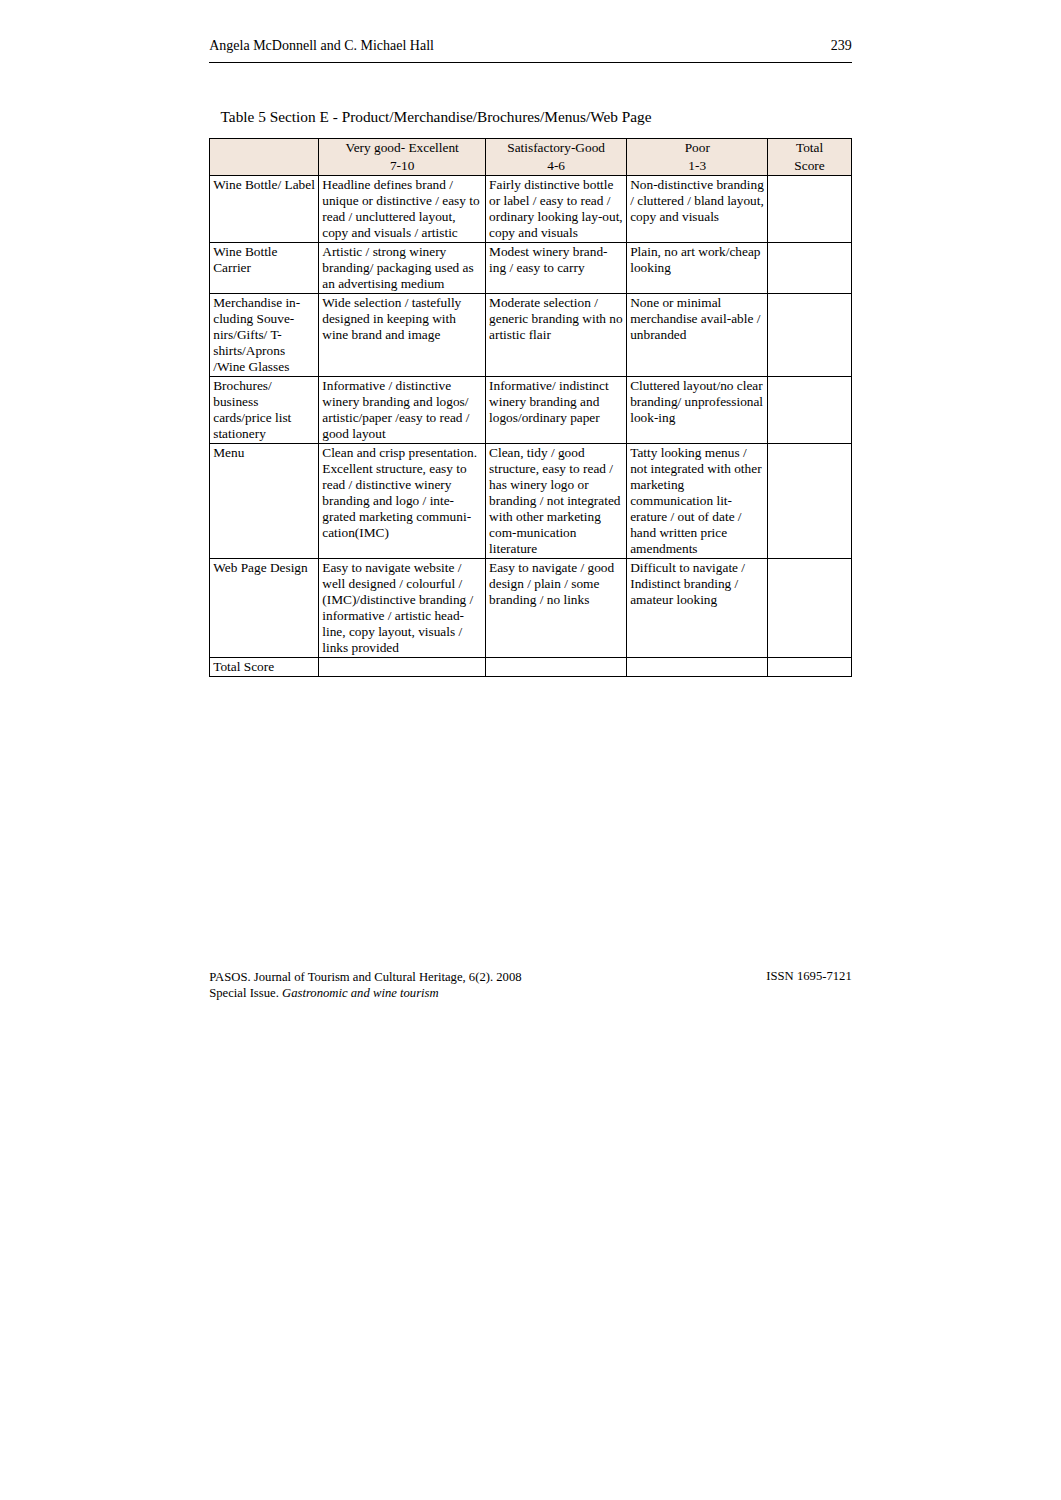Angela McDonnell and C. Michael Hall 239
Table 5 Section E - Product/Merchandise/Brochures/Menus/Web Page
| | Very good- Excellent | Satisfactory-Good | Poor | Total |
| --- | --- | --- | --- | --- |
| | 7-10 | 4-6 | 1-3 | Score |
| Wine Bottle/ Label | Headline defines brand / unique or distinctive / easy to read / uncluttered layout, copy and visuals / artistic | Fairly distinctive bottle or label / easy to read / ordinary looking lay-out, copy and visuals | Non-distinctive branding / cluttered / bland layout, copy and visuals | |
| Wine Bottle Carrier | Artistic / strong winery branding/ packaging used as an advertising medium | Modest winery brand-ing / easy to carry | Plain, no art work/cheap looking | |
| Merchandise in-cluding Souve-nirs/Gifts/ T-shirts/Aprons /Wine Glasses | Wide selection / tastefully designed in keeping with wine brand and image | Moderate selection / generic branding with no artistic flair | None or minimal merchandise avail-able / unbranded | |
| Brochures/ business cards/price list stationery | Informative / distinctive winery branding and logos/ artistic/paper /easy to read / good layout | Informative/ indistinct winery branding and logos/ordinary paper | Cluttered layout/no clear branding/ unprofessional look-ing | |
| Menu | Clean and crisp presentation. Excellent structure, easy to read / distinctive winery branding and logo / inte-grated marketing communi-cation(IMC) | Clean, tidy / good structure, easy to read / has winery logo or branding / not integrated with other marketing com-munication literature | Tatty looking menus / not integrated with other marketing communication lit-erature / out of date / hand written price amendments | |
| Web Page Design | Easy to navigate website / well designed / colourful / (IMC)/distinctive branding / informative / artistic head-line, copy layout, visuals / links provided | Easy to navigate / good design / plain / some branding / no links | Difficult to navigate / Indistinct branding / amateur looking | |
| Total Score | | | | |
PASOS. Journal of Tourism and Cultural Heritage, 6(2). 2008
Special Issue. Gastronomic and wine tourism
ISSN 1695-7121